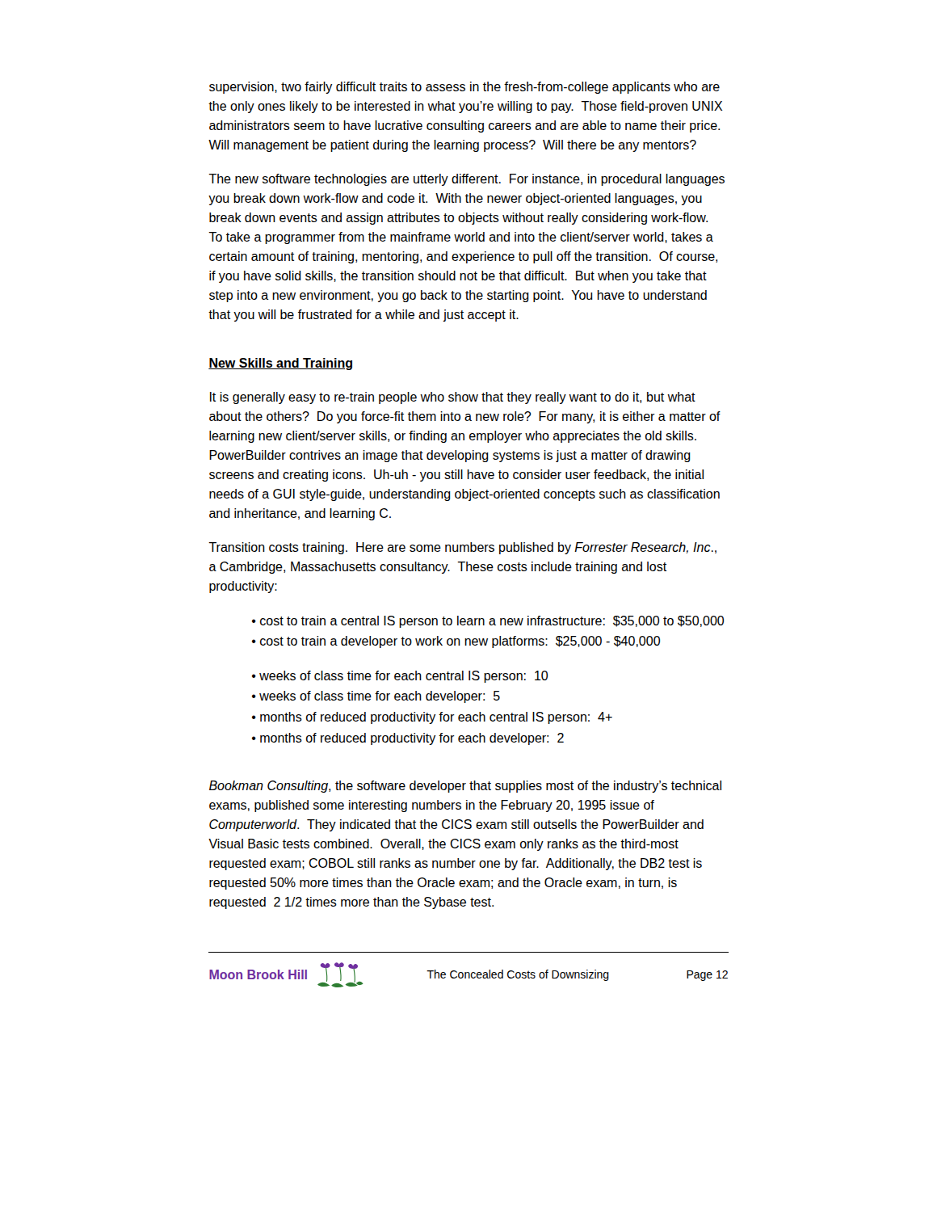supervision, two fairly difficult traits to assess in the fresh-from-college applicants who are the only ones likely to be interested in what you’re willing to pay. Those field-proven UNIX administrators seem to have lucrative consulting careers and are able to name their price. Will management be patient during the learning process? Will there be any mentors?
The new software technologies are utterly different. For instance, in procedural languages you break down work-flow and code it. With the newer object-oriented languages, you break down events and assign attributes to objects without really considering work-flow. To take a programmer from the mainframe world and into the client/server world, takes a certain amount of training, mentoring, and experience to pull off the transition. Of course, if you have solid skills, the transition should not be that difficult. But when you take that step into a new environment, you go back to the starting point. You have to understand that you will be frustrated for a while and just accept it.
New Skills and Training
It is generally easy to re-train people who show that they really want to do it, but what about the others? Do you force-fit them into a new role? For many, it is either a matter of learning new client/server skills, or finding an employer who appreciates the old skills. PowerBuilder contrives an image that developing systems is just a matter of drawing screens and creating icons. Uh-uh - you still have to consider user feedback, the initial needs of a GUI style-guide, understanding object-oriented concepts such as classification and inheritance, and learning C.
Transition costs training. Here are some numbers published by Forrester Research, Inc., a Cambridge, Massachusetts consultancy. These costs include training and lost productivity:
cost to train a central IS person to learn a new infrastructure: $35,000 to $50,000
cost to train a developer to work on new platforms: $25,000 - $40,000
weeks of class time for each central IS person: 10
weeks of class time for each developer: 5
months of reduced productivity for each central IS person: 4+
months of reduced productivity for each developer: 2
Bookman Consulting, the software developer that supplies most of the industry’s technical exams, published some interesting numbers in the February 20, 1995 issue of Computerworld. They indicated that the CICS exam still outsells the PowerBuilder and Visual Basic tests combined. Overall, the CICS exam only ranks as the third-most requested exam; COBOL still ranks as number one by far. Additionally, the DB2 test is requested 50% more times than the Oracle exam; and the Oracle exam, in turn, is requested 2 1/2 times more than the Sybase test.
Moon Brook Hill The Concealed Costs of Downsizing Page 12